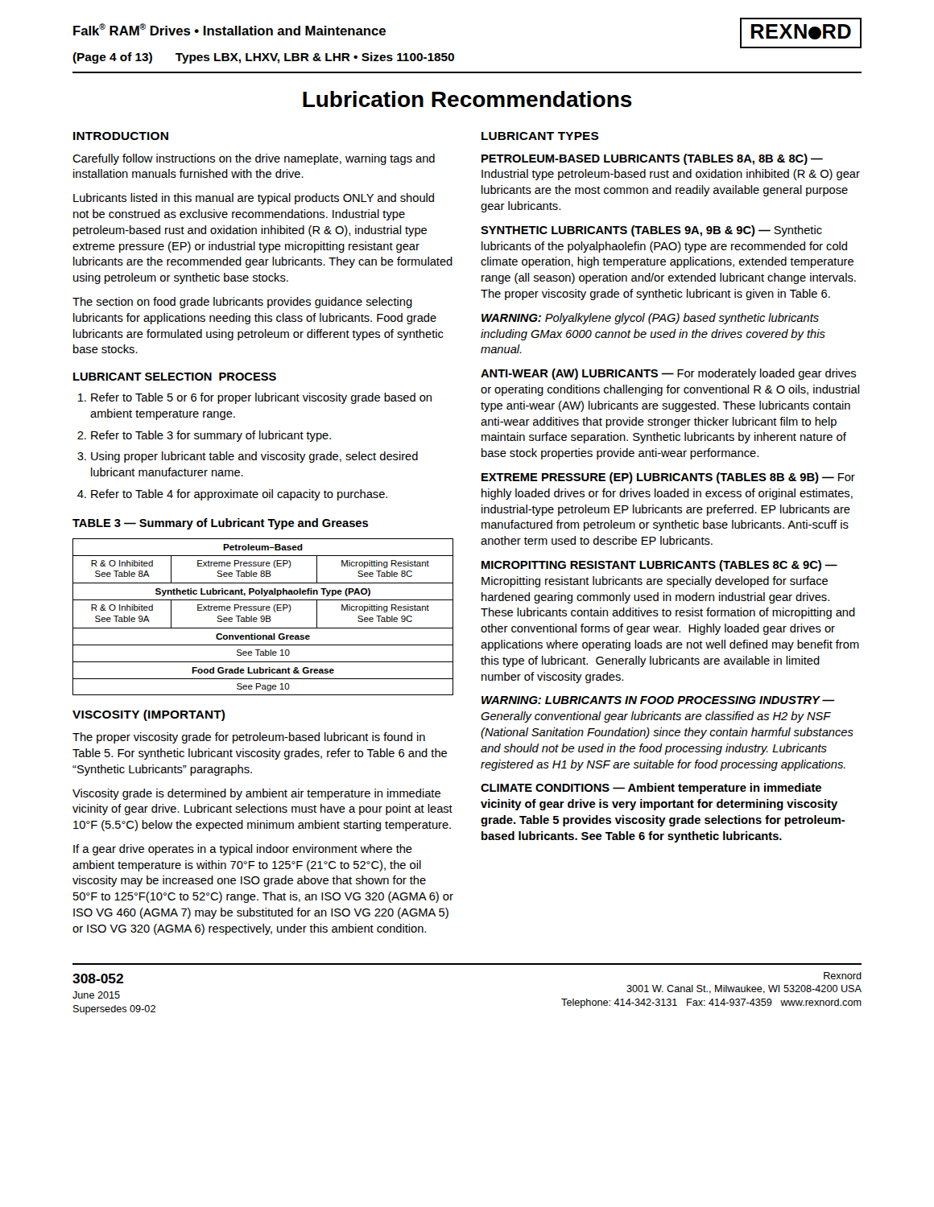REXN RD
Falk® RAM® Drives • Installation and Maintenance
(Page 4 of 13) Types LBX, LHXV, LBR & LHR • Sizes 1100-1850
Lubrication Recommendations
INTRODUCTION
Carefully follow instructions on the drive nameplate, warning tags and installation manuals furnished with the drive.
Lubricants listed in this manual are typical products ONLY and should not be construed as exclusive recommendations. Industrial type petroleum-based rust and oxidation inhibited (R & O), industrial type extreme pressure (EP) or industrial type micropitting resistant gear lubricants are the recommended gear lubricants. They can be formulated using petroleum or synthetic base stocks.
The section on food grade lubricants provides guidance selecting lubricants for applications needing this class of lubricants. Food grade lubricants are formulated using petroleum or different types of synthetic base stocks.
LUBRICANT SELECTION PROCESS
Refer to Table 5 or 6 for proper lubricant viscosity grade based on ambient temperature range.
Refer to Table 3 for summary of lubricant type.
Using proper lubricant table and viscosity grade, select desired lubricant manufacturer name.
Refer to Table 4 for approximate oil capacity to purchase.
TABLE 3 — Summary of Lubricant Type and Greases
| Petroleum–Based |
| --- |
| R & O Inhibited See Table 8A | Extreme Pressure (EP) See Table 8B | Micropitting Resistant See Table 8C |
| Synthetic Lubricant, Polyalphaolefin Type (PAO) |
| R & O Inhibited See Table 9A | Extreme Pressure (EP) See Table 9B | Micropitting Resistant See Table 9C |
| Conventional Grease |
| See Table 10 |
| Food Grade Lubricant & Grease |
| See Page 10 |
VISCOSITY (IMPORTANT)
The proper viscosity grade for petroleum-based lubricant is found in Table 5. For synthetic lubricant viscosity grades, refer to Table 6 and the “Synthetic Lubricants” paragraphs.
Viscosity grade is determined by ambient air temperature in immediate vicinity of gear drive. Lubricant selections must have a pour point at least 10°F (5.5°C) below the expected minimum ambient starting temperature.
If a gear drive operates in a typical indoor environment where the ambient temperature is within 70°F to 125°F (21°C to 52°C), the oil viscosity may be increased one ISO grade above that shown for the 50°F to 125°F(10°C to 52°C) range. That is, an ISO VG 320 (AGMA 6) or ISO VG 460 (AGMA 7) may be substituted for an ISO VG 220 (AGMA 5) or ISO VG 320 (AGMA 6) respectively, under this ambient condition.
LUBRICANT TYPES
PETROLEUM-BASED LUBRICANTS (TABLES 8A, 8B & 8C) — Industrial type petroleum-based rust and oxidation inhibited (R & O) gear lubricants are the most common and readily available general purpose gear lubricants.
SYNTHETIC LUBRICANTS (TABLES 9A, 9B & 9C) — Synthetic lubricants of the polyalphaolefin (PAO) type are recommended for cold climate operation, high temperature applications, extended temperature range (all season) operation and/or extended lubricant change intervals. The proper viscosity grade of synthetic lubricant is given in Table 6.
WARNING: Polyalkylene glycol (PAG) based synthetic lubricants including GMax 6000 cannot be used in the drives covered by this manual.
ANTI-WEAR (AW) LUBRICANTS — For moderately loaded gear drives or operating conditions challenging for conventional R & O oils, industrial type anti-wear (AW) lubricants are suggested. These lubricants contain anti-wear additives that provide stronger thicker lubricant film to help maintain surface separation. Synthetic lubricants by inherent nature of base stock properties provide anti-wear performance.
EXTREME PRESSURE (EP) LUBRICANTS (TABLES 8B & 9B) — For highly loaded drives or for drives loaded in excess of original estimates, industrial-type petroleum EP lubricants are preferred. EP lubricants are manufactured from petroleum or synthetic base lubricants. Anti-scuff is another term used to describe EP lubricants.
MICROPITTING RESISTANT LUBRICANTS (TABLES 8C & 9C) — Micropitting resistant lubricants are specially developed for surface hardened gearing commonly used in modern industrial gear drives. These lubricants contain additives to resist formation of micropitting and other conventional forms of gear wear. Highly loaded gear drives or applications where operating loads are not well defined may benefit from this type of lubricant. Generally lubricants are available in limited number of viscosity grades.
WARNING: LUBRICANTS IN FOOD PROCESSING INDUSTRY — Generally conventional gear lubricants are classified as H2 by NSF (National Sanitation Foundation) since they contain harmful substances and should not be used in the food processing industry. Lubricants registered as H1 by NSF are suitable for food processing applications.
CLIMATE CONDITIONS — Ambient temperature in immediate vicinity of gear drive is very important for determining viscosity grade. Table 5 provides viscosity grade selections for petroleum-based lubricants. See Table 6 for synthetic lubricants.
308-052
June 2015
Supersedes 09-02
Rexnord
3001 W. Canal St., Milwaukee, WI 53208-4200 USA
Telephone: 414-342-3131 Fax: 414-937-4359 www.rexnord.com